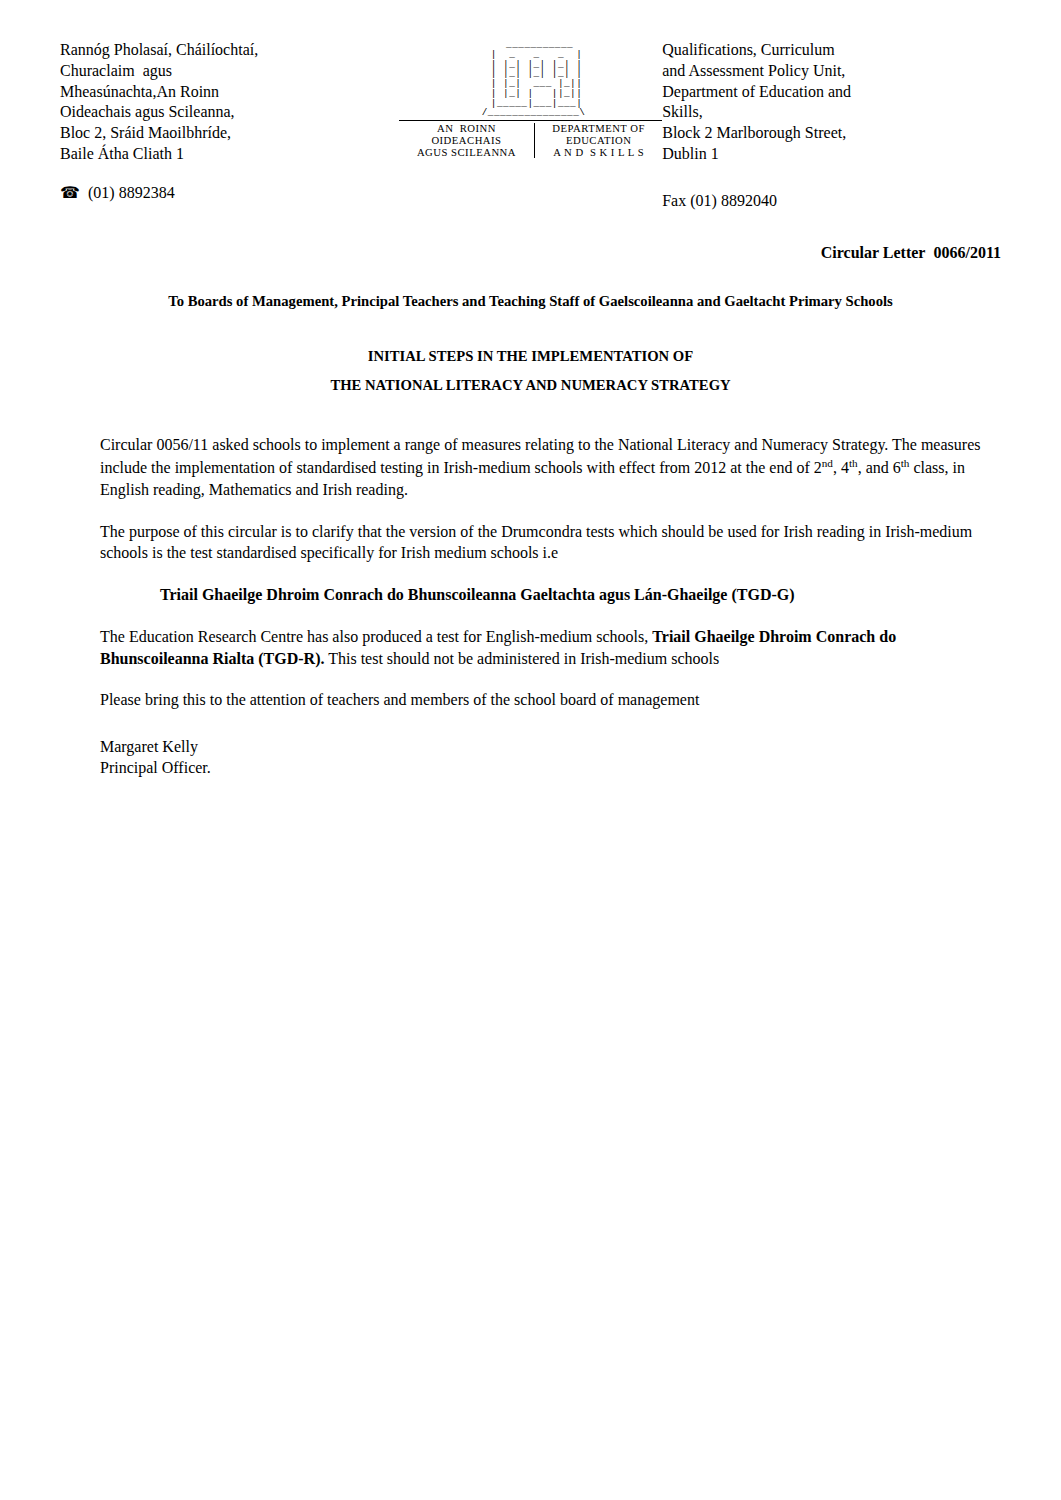| Rannóg Pholasaí, Cháilíochtaí, Churaclaim agus Mheasúnachta,An Roinn Oideachais agus Scileanna, Bloc 2, Sráid Maoilbhríde, Baile Átha Cliath 1 ☎ (01) 8892384 | ___________ / _ _ _ / / /_/ /_/ /_/ / / /_/ /_/ /_/ / / /_/ ___ /_// / /_/ / //_// /_____/___/___/ /_______________\ / AN ROINN / DEPARTMENT OF / / OIDEACHAIS / EDUCATION / / AGUS SCILEANNA / A N D S K I L L S / | Qualifications, Curriculum and Assessment Policy Unit, Department of Education and Skills, Block 2 Marlborough Street, Dublin 1 Fax (01) 8892040 |
Circular Letter 0066/2011
To Boards of Management, Principal Teachers and Teaching Staff of Gaelscoileanna and Gaeltacht Primary Schools
INITIAL STEPS IN THE IMPLEMENTATION OF
THE NATIONAL LITERACY AND NUMERACY STRATEGY
Circular 0056/11 asked schools to implement a range of measures relating to the National Literacy and Numeracy Strategy. The measures include the implementation of standardised testing in Irish-medium schools with effect from 2012 at the end of 2nd, 4th, and 6th class, in English reading, Mathematics and Irish reading.
The purpose of this circular is to clarify that the version of the Drumcondra tests which should be used for Irish reading in Irish-medium schools is the test standardised specifically for Irish medium schools i.e
Triail Ghaeilge Dhroim Conrach do Bhunscoileanna Gaeltachta agus Lán-Ghaeilge (TGD-G)
The Education Research Centre has also produced a test for English-medium schools, Triail Ghaeilge Dhroim Conrach do Bhunscoileanna Rialta (TGD-R). This test should not be administered in Irish-medium schools
Please bring this to the attention of teachers and members of the school board of management
Margaret Kelly
Principal Officer.